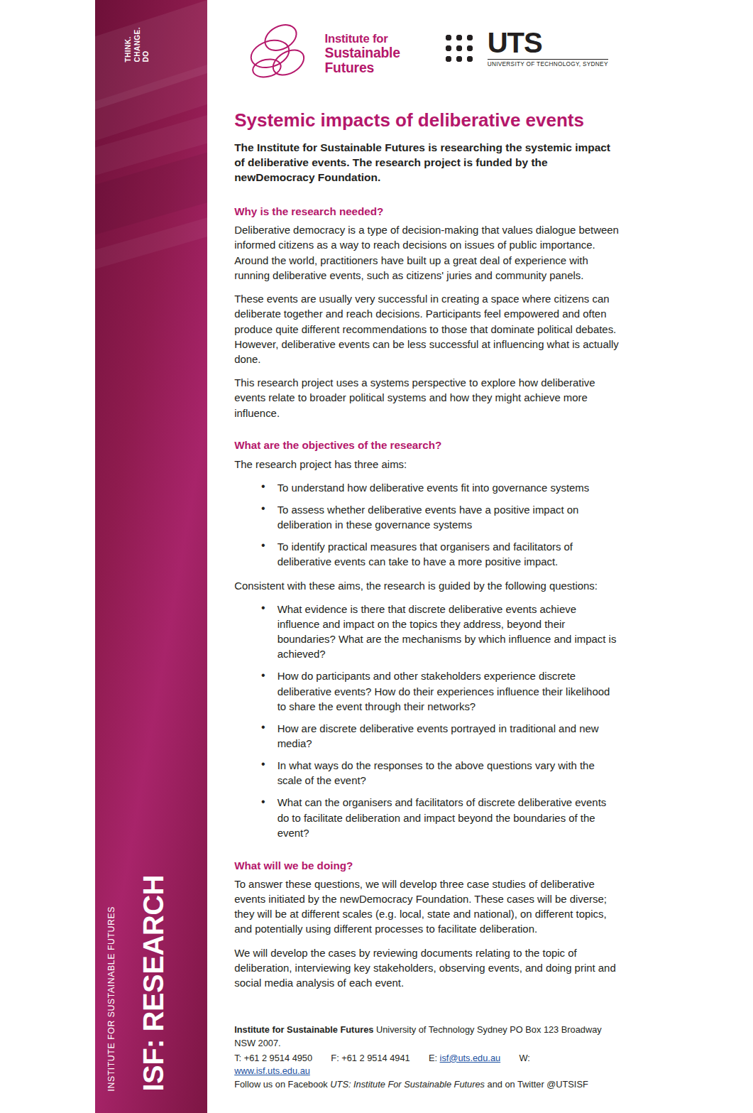Think.
Change.
Do
Institute for Sustainable Futures
ISF: Research
Institute for
Sustainable
Futures
UTS University of Technology, Sydney
Systemic impacts of deliberative events
The Institute for Sustainable Futures is researching the systemic impact of deliberative events. The research project is funded by the newDemocracy Foundation.
Why is the research needed?
Deliberative democracy is a type of decision-making that values dialogue between informed citizens as a way to reach decisions on issues of public importance. Around the world, practitioners have built up a great deal of experience with running deliberative events, such as citizens' juries and community panels.
These events are usually very successful in creating a space where citizens can deliberate together and reach decisions. Participants feel empowered and often produce quite different recommendations to those that dominate political debates. However, deliberative events can be less successful at influencing what is actually done.
This research project uses a systems perspective to explore how deliberative events relate to broader political systems and how they might achieve more influence.
What are the objectives of the research?
The research project has three aims:
To understand how deliberative events fit into governance systems
To assess whether deliberative events have a positive impact on deliberation in these governance systems
To identify practical measures that organisers and facilitators of deliberative events can take to have a more positive impact.
Consistent with these aims, the research is guided by the following questions:
What evidence is there that discrete deliberative events achieve influence and impact on the topics they address, beyond their boundaries? What are the mechanisms by which influence and impact is achieved?
How do participants and other stakeholders experience discrete deliberative events? How do their experiences influence their likelihood to share the event through their networks?
How are discrete deliberative events portrayed in traditional and new media?
In what ways do the responses to the above questions vary with the scale of the event?
What can the organisers and facilitators of discrete deliberative events do to facilitate deliberation and impact beyond the boundaries of the event?
What will we be doing?
To answer these questions, we will develop three case studies of deliberative events initiated by the newDemocracy Foundation. These cases will be diverse; they will be at different scales (e.g. local, state and national), on different topics, and potentially using different processes to facilitate deliberation.
We will develop the cases by reviewing documents relating to the topic of deliberation, interviewing key stakeholders, observing events, and doing print and social media analysis of each event.
Institute for Sustainable Futures University of Technology Sydney PO Box 123 Broadway NSW 2007.
T: +61 2 9514 4950 F: +61 2 9514 4941 E: isf@uts.edu.au W: www.isf.uts.edu.au
Follow us on Facebook UTS: Institute For Sustainable Futures and on Twitter @UTSISF